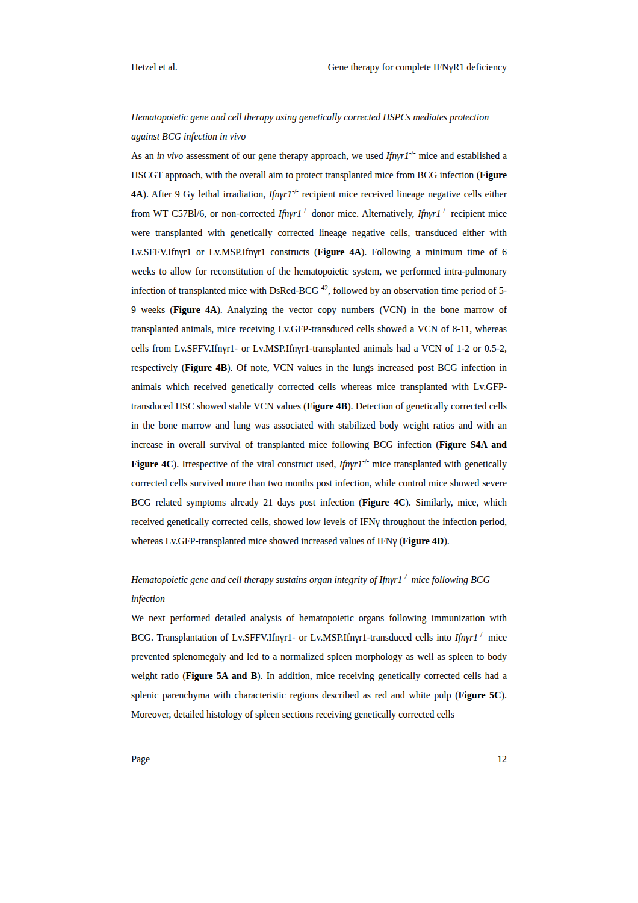Hetzel et al.
Gene therapy for complete IFNγR1 deficiency
Hematopoietic gene and cell therapy using genetically corrected HSPCs mediates protection against BCG infection in vivo
As an in vivo assessment of our gene therapy approach, we used Ifnγr1-/- mice and established a HSCGT approach, with the overall aim to protect transplanted mice from BCG infection (Figure 4A). After 9 Gy lethal irradiation, Ifnγr1-/- recipient mice received lineage negative cells either from WT C57Bl/6, or non-corrected Ifnγr1-/- donor mice. Alternatively, Ifnγr1-/- recipient mice were transplanted with genetically corrected lineage negative cells, transduced either with Lv.SFFV.Ifnγr1 or Lv.MSP.Ifnγr1 constructs (Figure 4A). Following a minimum time of 6 weeks to allow for reconstitution of the hematopoietic system, we performed intra-pulmonary infection of transplanted mice with DsRed-BCG 42, followed by an observation time period of 5-9 weeks (Figure 4A). Analyzing the vector copy numbers (VCN) in the bone marrow of transplanted animals, mice receiving Lv.GFP-transduced cells showed a VCN of 8-11, whereas cells from Lv.SFFV.Ifnγr1- or Lv.MSP.Ifnγr1-transplanted animals had a VCN of 1-2 or 0.5-2, respectively (Figure 4B). Of note, VCN values in the lungs increased post BCG infection in animals which received genetically corrected cells whereas mice transplanted with Lv.GFP-transduced HSC showed stable VCN values (Figure 4B). Detection of genetically corrected cells in the bone marrow and lung was associated with stabilized body weight ratios and with an increase in overall survival of transplanted mice following BCG infection (Figure S4A and Figure 4C). Irrespective of the viral construct used, Ifnγr1-/- mice transplanted with genetically corrected cells survived more than two months post infection, while control mice showed severe BCG related symptoms already 21 days post infection (Figure 4C). Similarly, mice, which received genetically corrected cells, showed low levels of IFNγ throughout the infection period, whereas Lv.GFP-transplanted mice showed increased values of IFNγ (Figure 4D).
Hematopoietic gene and cell therapy sustains organ integrity of Ifnγr1-/- mice following BCG infection
We next performed detailed analysis of hematopoietic organs following immunization with BCG. Transplantation of Lv.SFFV.Ifnγr1- or Lv.MSP.Ifnγr1-transduced cells into Ifnγr1-/- mice prevented splenomegaly and led to a normalized spleen morphology as well as spleen to body weight ratio (Figure 5A and B). In addition, mice receiving genetically corrected cells had a splenic parenchyma with characteristic regions described as red and white pulp (Figure 5C). Moreover, detailed histology of spleen sections receiving genetically corrected cells
Page
12